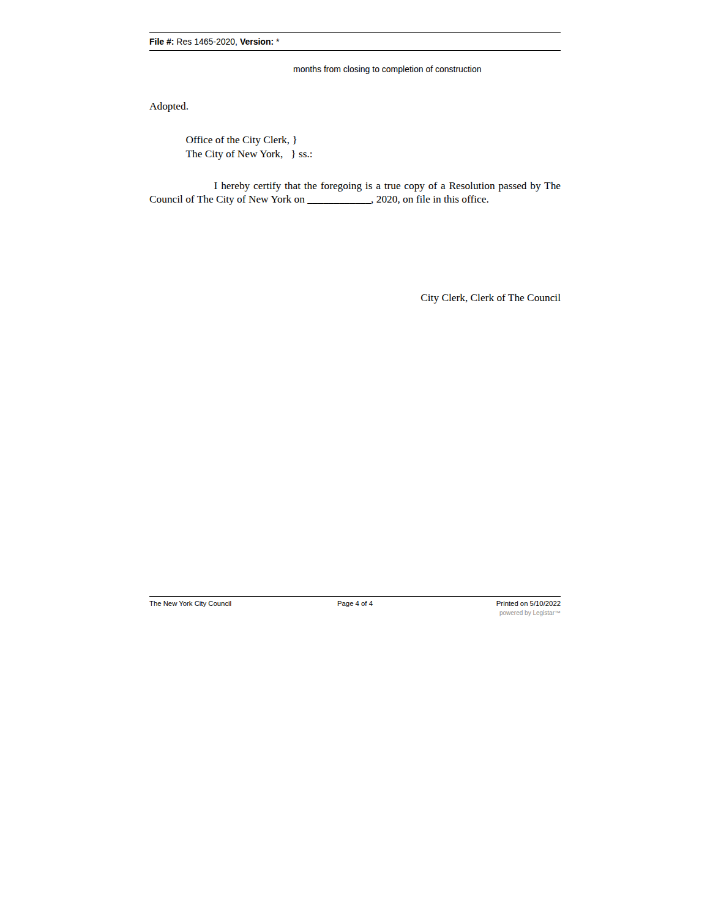File #: Res 1465-2020, Version: *
months from closing to completion of construction
Adopted.
Office of the City Clerk, }
The City of New York, } ss.:
I hereby certify that the foregoing is a true copy of a Resolution passed by The Council of The City of New York on ____________, 2020, on file in this office.
City Clerk, Clerk of The Council
The New York City Council
Page 4 of 4
Printed on 5/10/2022
powered by Legistar™